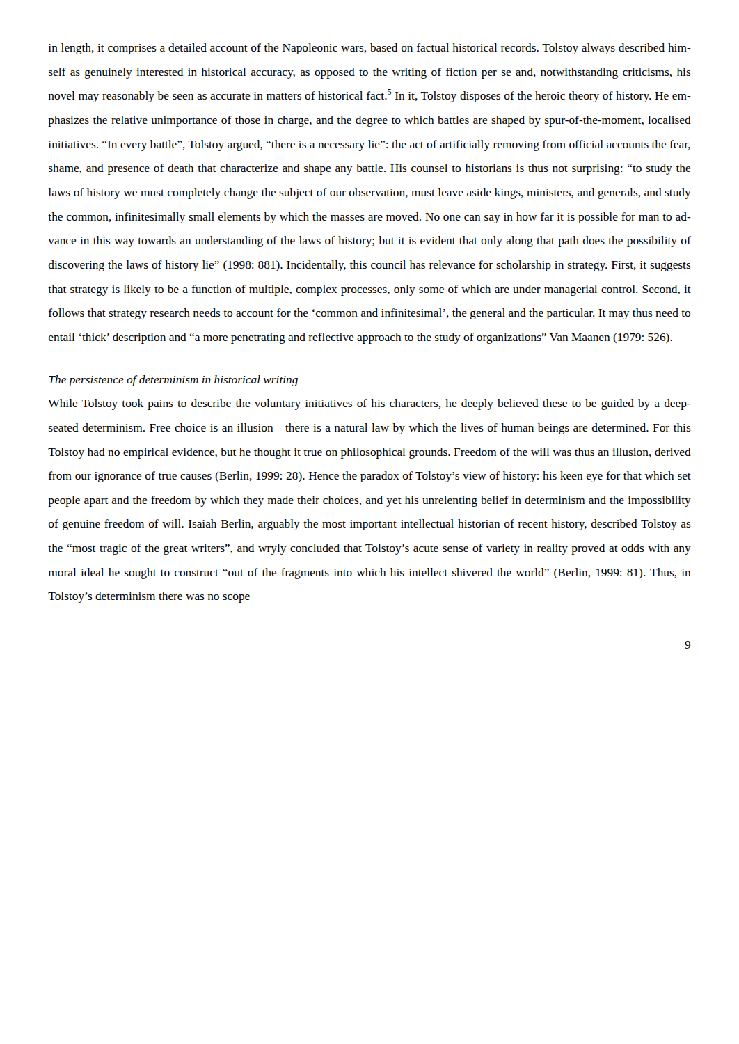in length, it comprises a detailed account of the Napoleonic wars, based on factual historical records. Tolstoy always described himself as genuinely interested in historical accuracy, as opposed to the writing of fiction per se and, notwithstanding criticisms, his novel may reasonably be seen as accurate in matters of historical fact.5 In it, Tolstoy disposes of the heroic theory of history. He emphasizes the relative unimportance of those in charge, and the degree to which battles are shaped by spur-of-the-moment, localised initiatives. “In every battle”, Tolstoy argued, “there is a necessary lie”: the act of artificially removing from official accounts the fear, shame, and presence of death that characterize and shape any battle. His counsel to historians is thus not surprising: “to study the laws of history we must completely change the subject of our observation, must leave aside kings, ministers, and generals, and study the common, infinitesimally small elements by which the masses are moved. No one can say in how far it is possible for man to advance in this way towards an understanding of the laws of history; but it is evident that only along that path does the possibility of discovering the laws of history lie” (1998: 881). Incidentally, this council has relevance for scholarship in strategy. First, it suggests that strategy is likely to be a function of multiple, complex processes, only some of which are under managerial control. Second, it follows that strategy research needs to account for the ‘common and infinitesimal’, the general and the particular. It may thus need to entail ‘thick’ description and “a more penetrating and reflective approach to the study of organizations” Van Maanen (1979: 526).
The persistence of determinism in historical writing
While Tolstoy took pains to describe the voluntary initiatives of his characters, he deeply believed these to be guided by a deep-seated determinism. Free choice is an illusion—there is a natural law by which the lives of human beings are determined. For this Tolstoy had no empirical evidence, but he thought it true on philosophical grounds. Freedom of the will was thus an illusion, derived from our ignorance of true causes (Berlin, 1999: 28). Hence the paradox of Tolstoy’s view of history: his keen eye for that which set people apart and the freedom by which they made their choices, and yet his unrelenting belief in determinism and the impossibility of genuine freedom of will. Isaiah Berlin, arguably the most important intellectual historian of recent history, described Tolstoy as the “most tragic of the great writers”, and wryly concluded that Tolstoy’s acute sense of variety in reality proved at odds with any moral ideal he sought to construct “out of the fragments into which his intellect shivered the world” (Berlin, 1999: 81). Thus, in Tolstoy’s determinism there was no scope
9